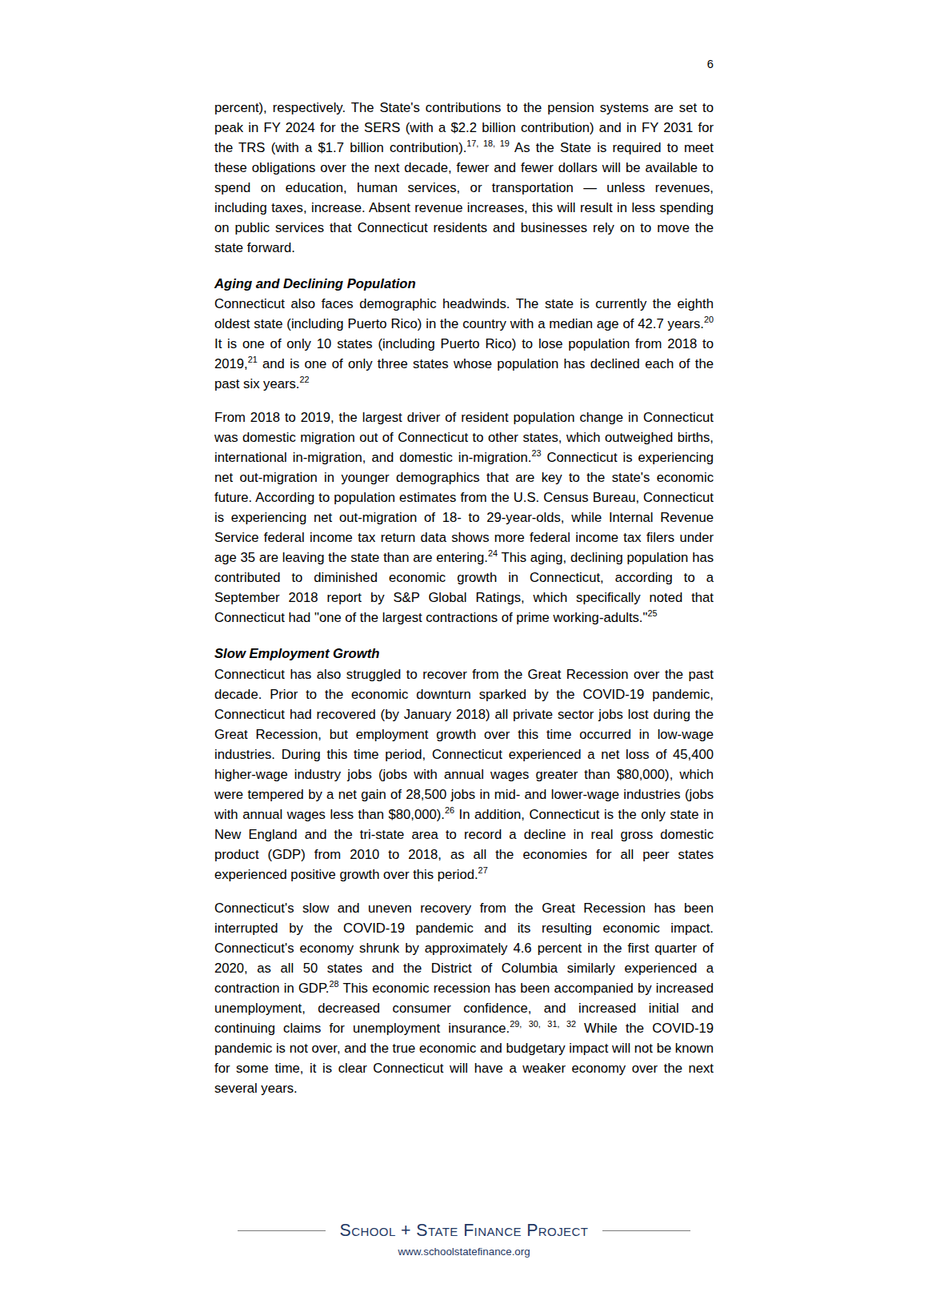6
percent), respectively. The State's contributions to the pension systems are set to peak in FY 2024 for the SERS (with a $2.2 billion contribution) and in FY 2031 for the TRS (with a $1.7 billion contribution).17, 18, 19 As the State is required to meet these obligations over the next decade, fewer and fewer dollars will be available to spend on education, human services, or transportation — unless revenues, including taxes, increase. Absent revenue increases, this will result in less spending on public services that Connecticut residents and businesses rely on to move the state forward.
Aging and Declining Population
Connecticut also faces demographic headwinds. The state is currently the eighth oldest state (including Puerto Rico) in the country with a median age of 42.7 years.20 It is one of only 10 states (including Puerto Rico) to lose population from 2018 to 2019,21 and is one of only three states whose population has declined each of the past six years.22
From 2018 to 2019, the largest driver of resident population change in Connecticut was domestic migration out of Connecticut to other states, which outweighed births, international in-migration, and domestic in-migration.23 Connecticut is experiencing net out-migration in younger demographics that are key to the state's economic future. According to population estimates from the U.S. Census Bureau, Connecticut is experiencing net out-migration of 18- to 29-year-olds, while Internal Revenue Service federal income tax return data shows more federal income tax filers under age 35 are leaving the state than are entering.24 This aging, declining population has contributed to diminished economic growth in Connecticut, according to a September 2018 report by S&P Global Ratings, which specifically noted that Connecticut had "one of the largest contractions of prime working-adults."25
Slow Employment Growth
Connecticut has also struggled to recover from the Great Recession over the past decade. Prior to the economic downturn sparked by the COVID-19 pandemic, Connecticut had recovered (by January 2018) all private sector jobs lost during the Great Recession, but employment growth over this time occurred in low-wage industries. During this time period, Connecticut experienced a net loss of 45,400 higher-wage industry jobs (jobs with annual wages greater than $80,000), which were tempered by a net gain of 28,500 jobs in mid- and lower-wage industries (jobs with annual wages less than $80,000).26 In addition, Connecticut is the only state in New England and the tri-state area to record a decline in real gross domestic product (GDP) from 2010 to 2018, as all the economies for all peer states experienced positive growth over this period.27
Connecticut's slow and uneven recovery from the Great Recession has been interrupted by the COVID-19 pandemic and its resulting economic impact. Connecticut's economy shrunk by approximately 4.6 percent in the first quarter of 2020, as all 50 states and the District of Columbia similarly experienced a contraction in GDP.28 This economic recession has been accompanied by increased unemployment, decreased consumer confidence, and increased initial and continuing claims for unemployment insurance.29, 30, 31, 32 While the COVID-19 pandemic is not over, and the true economic and budgetary impact will not be known for some time, it is clear Connecticut will have a weaker economy over the next several years.
School + State Finance Project
www.schoolstatefinance.org